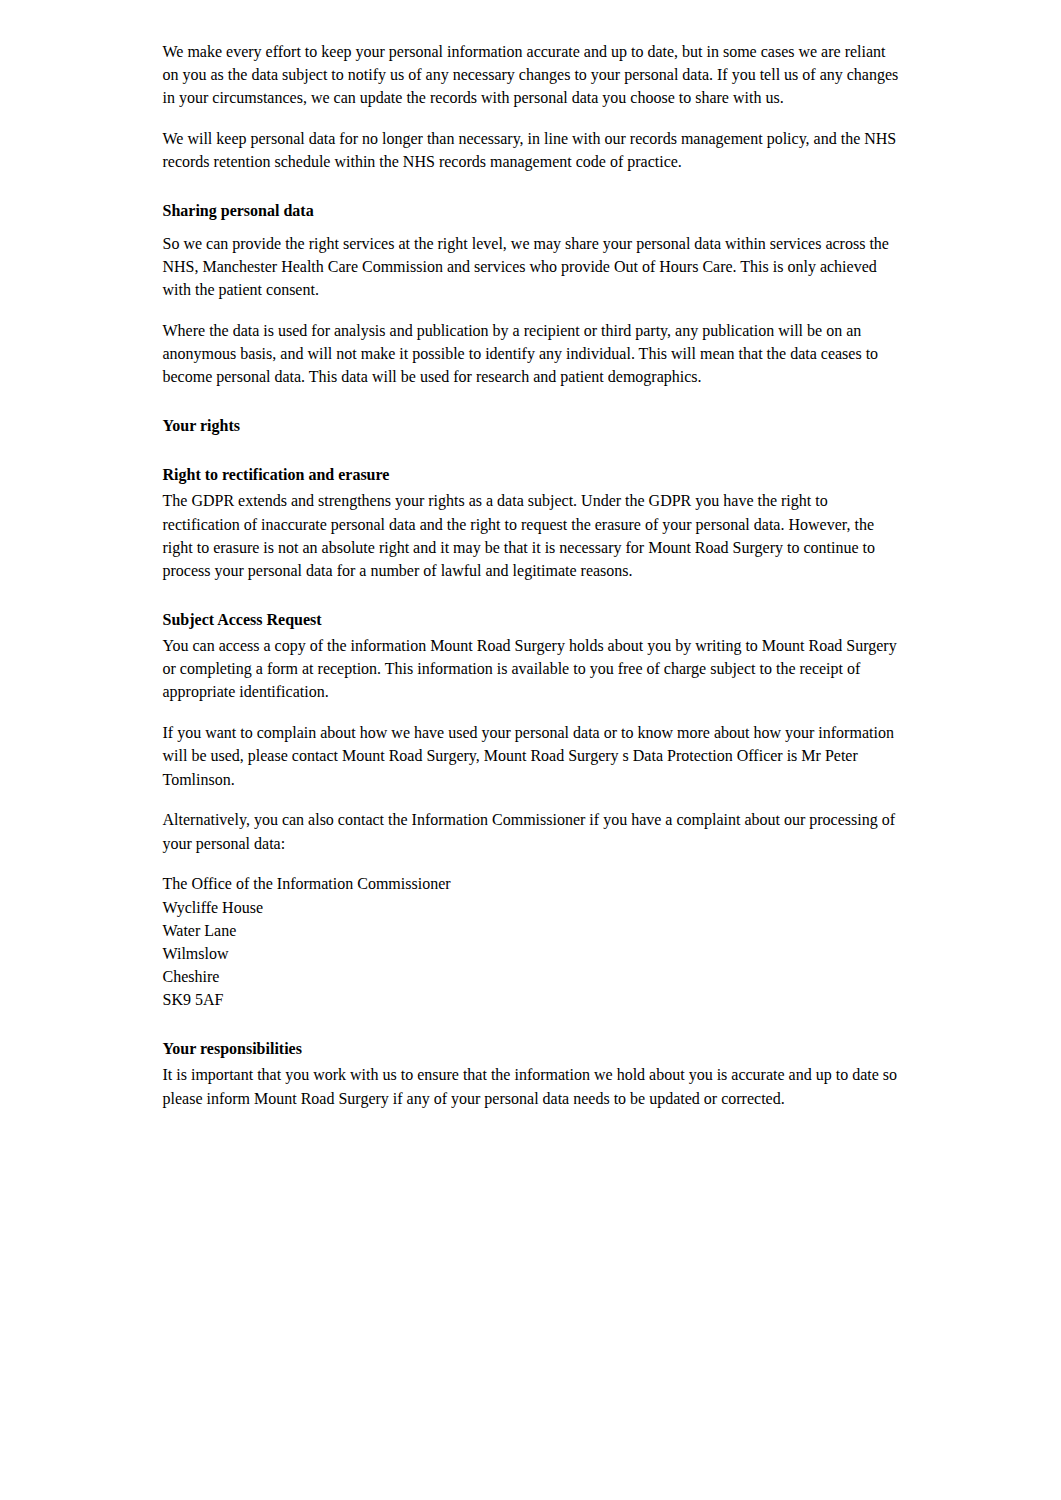We make every effort to keep your personal information accurate and up to date, but in some cases we are reliant on you as the data subject to notify us of any necessary changes to your personal data. If you tell us of any changes in your circumstances, we can update the records with personal data you choose to share with us.
We will keep personal data for no longer than necessary, in line with our records management policy, and the NHS records retention schedule within the NHS records management code of practice.
Sharing personal data
So we can provide the right services at the right level, we may share your personal data within services across the NHS, Manchester Health Care Commission and services who provide Out of Hours Care. This is only achieved with the patient consent.
Where the data is used for analysis and publication by a recipient or third party, any publication will be on an anonymous basis, and will not make it possible to identify any individual. This will mean that the data ceases to become personal data. This data will be used for research and patient demographics.
Your rights
Right to rectification and erasure
The GDPR extends and strengthens your rights as a data subject. Under the GDPR you have the right to rectification of inaccurate personal data and the right to request the erasure of your personal data. However, the right to erasure is not an absolute right and it may be that it is necessary for Mount Road Surgery to continue to process your personal data for a number of lawful and legitimate reasons.
Subject Access Request
You can access a copy of the information Mount Road Surgery holds about you by writing to Mount Road Surgery or completing a form at reception. This information is available to you free of charge subject to the receipt of appropriate identification.
If you want to complain about how we have used your personal data or to know more about how your information will be used, please contact Mount Road Surgery, Mount Road Surgery s Data Protection Officer is Mr Peter Tomlinson.
Alternatively, you can also contact the Information Commissioner if you have a complaint about our processing of your personal data:
The Office of the Information Commissioner
Wycliffe House
Water Lane
Wilmslow
Cheshire
SK9 5AF
Your responsibilities
It is important that you work with us to ensure that the information we hold about you is accurate and up to date so please inform Mount Road Surgery if any of your personal data needs to be updated or corrected.